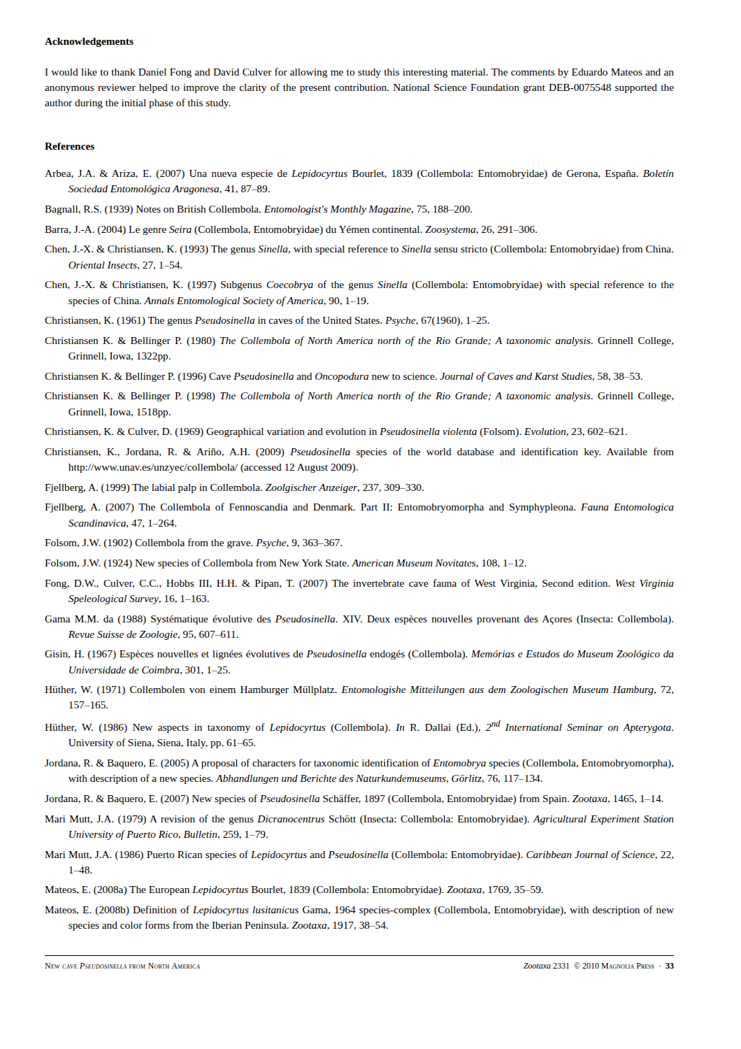Acknowledgements
I would like to thank Daniel Fong and David Culver for allowing me to study this interesting material. The comments by Eduardo Mateos and an anonymous reviewer helped to improve the clarity of the present contribution. National Science Foundation grant DEB-0075548 supported the author during the initial phase of this study.
References
Arbea, J.A. & Ariza, E. (2007) Una nueva especie de Lepidocyrtus Bourlet, 1839 (Collembola: Entomobryidae) de Gerona, España. Boletín Sociedad Entomológica Aragonesa, 41, 87–89.
Bagnall, R.S. (1939) Notes on British Collembola. Entomologist's Monthly Magazine, 75, 188–200.
Barra, J.-A. (2004) Le genre Seira (Collembola, Entomobryidae) du Yémen continental. Zoosystema, 26, 291–306.
Chen, J.-X. & Christiansen, K. (1993) The genus Sinella, with special reference to Sinella sensu stricto (Collembola: Entomobryidae) from China. Oriental Insects, 27, 1–54.
Chen, J.-X. & Christiansen, K. (1997) Subgenus Coecobrya of the genus Sinella (Collembola: Entomobryidae) with special reference to the species of China. Annals Entomological Society of America, 90, 1–19.
Christiansen, K. (1961) The genus Pseudosinella in caves of the United States. Psyche, 67(1960), 1–25.
Christiansen K. & Bellinger P. (1980) The Collembola of North America north of the Rio Grande; A taxonomic analysis. Grinnell College, Grinnell, Iowa, 1322pp.
Christiansen K. & Bellinger P. (1996) Cave Pseudosinella and Oncopodura new to science. Journal of Caves and Karst Studies, 58, 38–53.
Christiansen K. & Bellinger P. (1998) The Collembola of North America north of the Rio Grande; A taxonomic analysis. Grinnell College, Grinnell, Iowa, 1518pp.
Christiansen, K. & Culver, D. (1969) Geographical variation and evolution in Pseudosinella violenta (Folsom). Evolution, 23, 602–621.
Christiansen, K., Jordana, R. & Ariño, A.H. (2009) Pseudosinella species of the world database and identification key. Available from http://www.unav.es/unzyec/collembola/ (accessed 12 August 2009).
Fjellberg, A. (1999) The labial palp in Collembola. Zoolgischer Anzeiger, 237, 309–330.
Fjellberg, A. (2007) The Collembola of Fennoscandia and Denmark. Part II: Entomobryomorpha and Symphypleona. Fauna Entomologica Scandinavica, 47, 1–264.
Folsom, J.W. (1902) Collembola from the grave. Psyche, 9, 363–367.
Folsom, J.W. (1924) New species of Collembola from New York State. American Museum Novitates, 108, 1–12.
Fong, D.W., Culver, C.C., Hobbs III, H.H. & Pipan, T. (2007) The invertebrate cave fauna of West Virginia, Second edition. West Virginia Speleological Survey, 16, 1–163.
Gama M.M. da (1988) Systématique évolutive des Pseudosinella. XIV. Deux espèces nouvelles provenant des Açores (Insecta: Collembola). Revue Suisse de Zoologie, 95, 607–611.
Gisin, H. (1967) Espèces nouvelles et lignées évolutives de Pseudosinella endogés (Collembola). Memórias e Estudos do Museum Zoológico da Universidade de Coimbra, 301, 1–25.
Hüther, W. (1971) Collembolen von einem Hamburger Müllplatz. Entomologishe Mitteilungen aus dem Zoologischen Museum Hamburg, 72, 157–165.
Hüther, W. (1986) New aspects in taxonomy of Lepidocyrtus (Collembola). In R. Dallai (Ed.), 2nd International Seminar on Apterygota. University of Siena, Siena, Italy, pp. 61–65.
Jordana, R. & Baquero, E. (2005) A proposal of characters for taxonomic identification of Entomobrya species (Collembola, Entomobryomorpha), with description of a new species. Abhandlungen und Berichte des Naturkundemuseums, Görlitz, 76, 117–134.
Jordana, R. & Baquero, E. (2007) New species of Pseudosinella Schäffer, 1897 (Collembola, Entomobryidae) from Spain. Zootaxa, 1465, 1–14.
Mari Mutt, J.A. (1979) A revision of the genus Dicranocentrus Schött (Insecta: Collembola: Entomobryidae). Agricultural Experiment Station University of Puerto Rico, Bulletin, 259, 1–79.
Mari Mutt, J.A. (1986) Puerto Rican species of Lepidocyrtus and Pseudosinella (Collembola: Entomobryidae). Caribbean Journal of Science, 22, 1–48.
Mateos, E. (2008a) The European Lepidocyrtus Bourlet, 1839 (Collembola: Entomobryidae). Zootaxa, 1769, 35–59.
Mateos, E. (2008b) Definition of Lepidocyrtus lusitanicus Gama, 1964 species-complex (Collembola, Entomobryidae), with description of new species and color forms from the Iberian Peninsula. Zootaxa, 1917, 38–54.
New cave Pseudosinella from North America
Zootaxa 2331 © 2010 Magnolia Press · 33